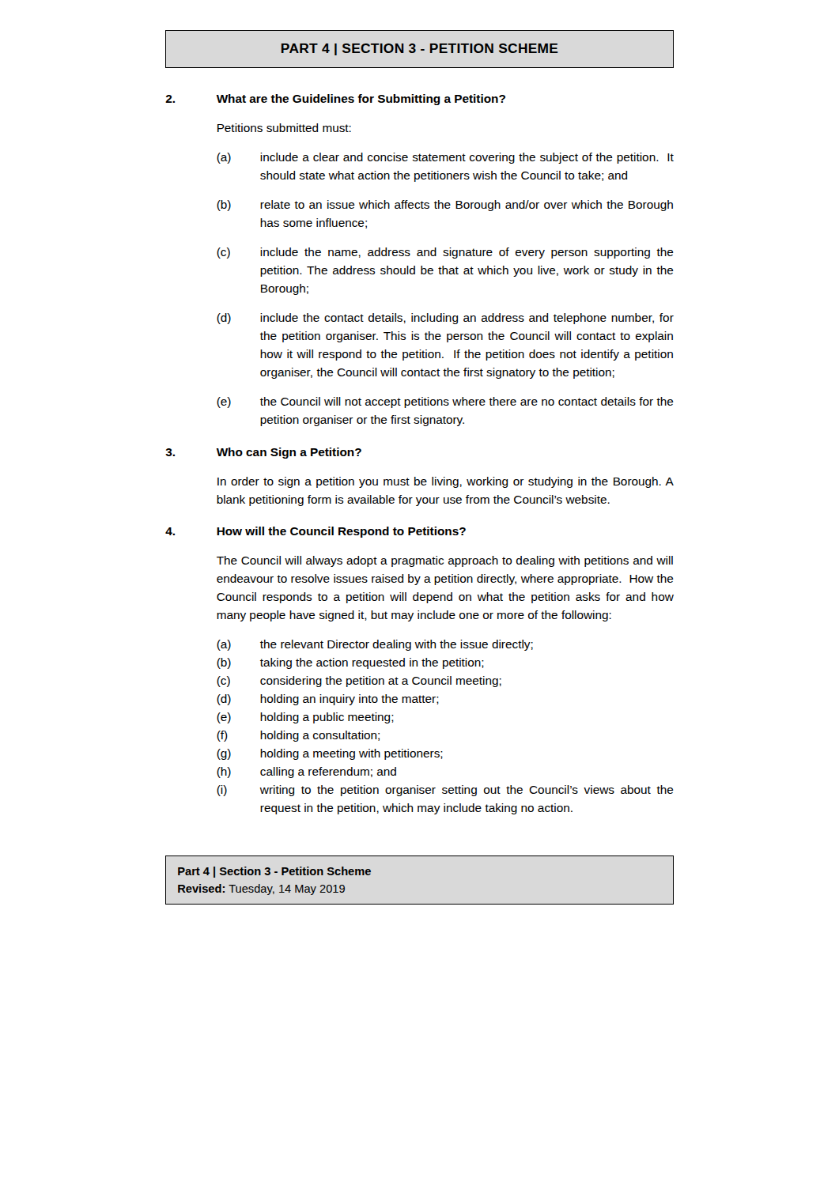PART 4 | SECTION 3 - PETITION SCHEME
2. What are the Guidelines for Submitting a Petition?
Petitions submitted must:
(a) include a clear and concise statement covering the subject of the petition. It should state what action the petitioners wish the Council to take; and
(b) relate to an issue which affects the Borough and/or over which the Borough has some influence;
(c) include the name, address and signature of every person supporting the petition. The address should be that at which you live, work or study in the Borough;
(d) include the contact details, including an address and telephone number, for the petition organiser. This is the person the Council will contact to explain how it will respond to the petition. If the petition does not identify a petition organiser, the Council will contact the first signatory to the petition;
(e) the Council will not accept petitions where there are no contact details for the petition organiser or the first signatory.
3. Who can Sign a Petition?
In order to sign a petition you must be living, working or studying in the Borough. A blank petitioning form is available for your use from the Council’s website.
4. How will the Council Respond to Petitions?
The Council will always adopt a pragmatic approach to dealing with petitions and will endeavour to resolve issues raised by a petition directly, where appropriate. How the Council responds to a petition will depend on what the petition asks for and how many people have signed it, but may include one or more of the following:
(a) the relevant Director dealing with the issue directly;
(b) taking the action requested in the petition;
(c) considering the petition at a Council meeting;
(d) holding an inquiry into the matter;
(e) holding a public meeting;
(f) holding a consultation;
(g) holding a meeting with petitioners;
(h) calling a referendum; and
(i) writing to the petition organiser setting out the Council’s views about the request in the petition, which may include taking no action.
Part 4 | Section 3 - Petition Scheme
Revised: Tuesday, 14 May 2019